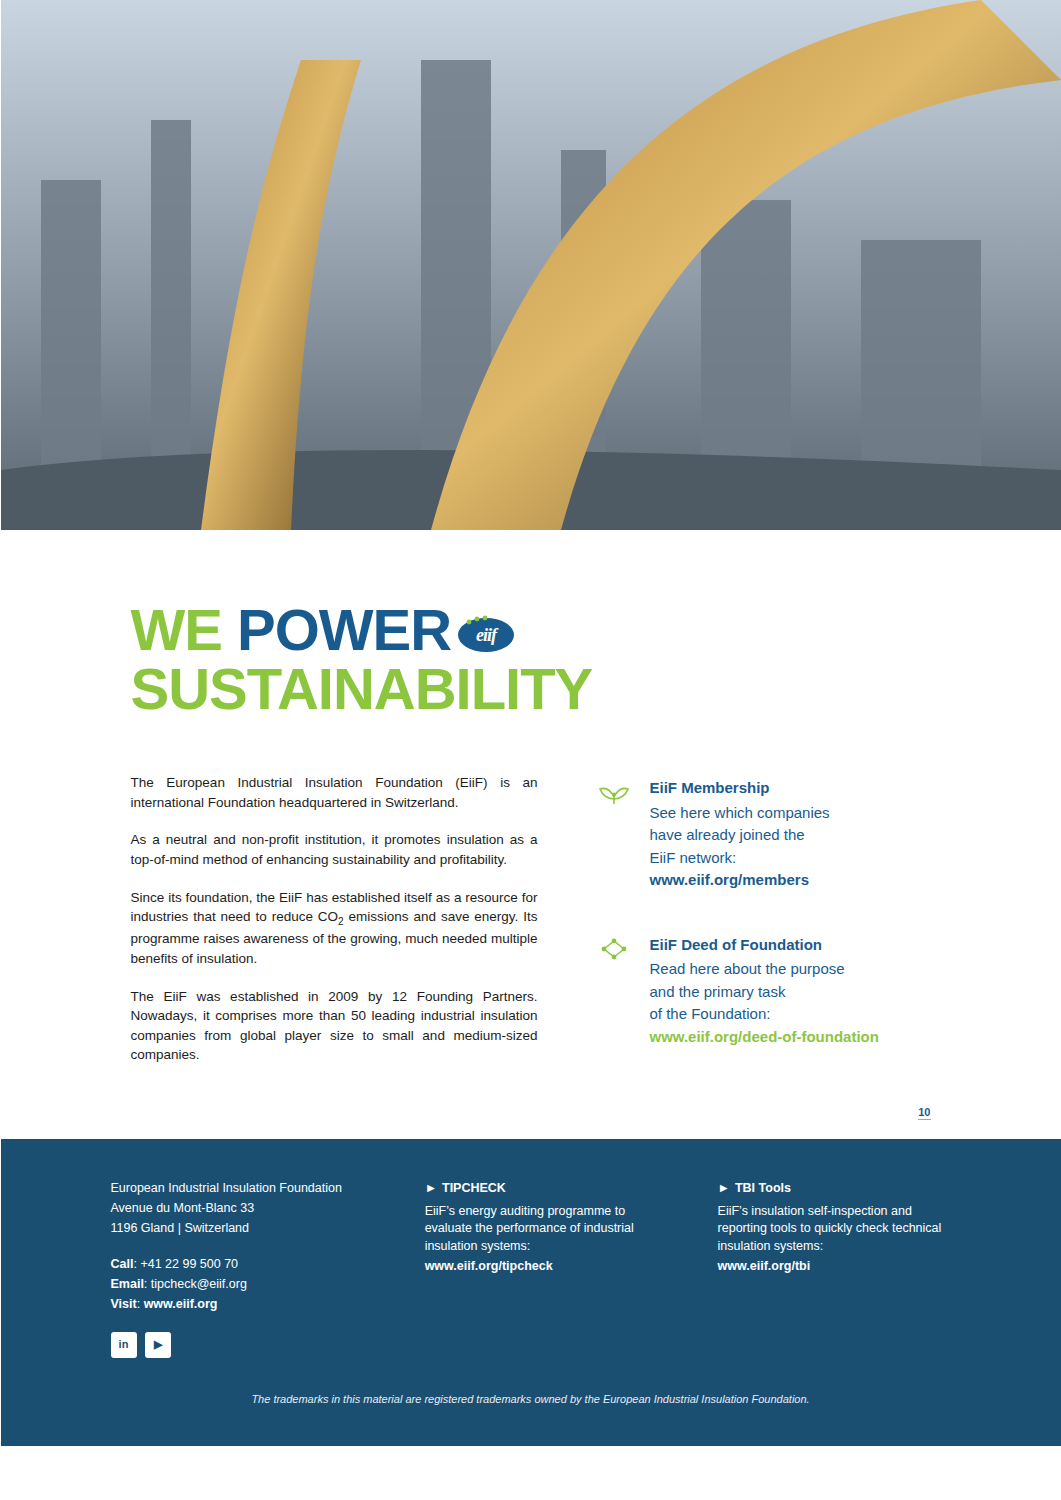WE POWER eiif
SUSTAINABILITY
The European Industrial Insulation Foundation (EiiF) is an international Foundation headquartered in Switzerland.
As a neutral and non-profit institution, it promotes insulation as a top-of-mind method of enhancing sustainability and profitability.
Since its foundation, the EiiF has established itself as a resource for industries that need to reduce CO2 emissions and save energy. Its programme raises awareness of the growing, much needed multiple benefits of insulation.
The EiiF was established in 2009 by 12 Founding Partners. Nowadays, it comprises more than 50 leading industrial insulation companies from global player size to small and medium-sized companies.
EiiF Membership See here which companies
have already joined the
EiiF network:
www.eiif.org/members
EiiF Deed of Foundation Read here about the purpose
and the primary task
of the Foundation:
www.eiif.org/deed-of-foundation
10
European Industrial Insulation Foundation
Avenue du Mont-Blanc 33
1196 Gland | Switzerland
Call: +41 22 99 500 70
Email: tipcheck@eiif.org
Visit: www.eiif.org
in ▶
►TIPCHECK
EiiF’s energy auditing programme to evaluate the performance of industrial insulation systems:
www.eiif.org/tipcheck
►TBI Tools
EiiF’s insulation self-inspection and reporting tools to quickly check technical insulation systems:
www.eiif.org/tbi
The trademarks in this material are registered trademarks owned by the European Industrial Insulation Foundation.